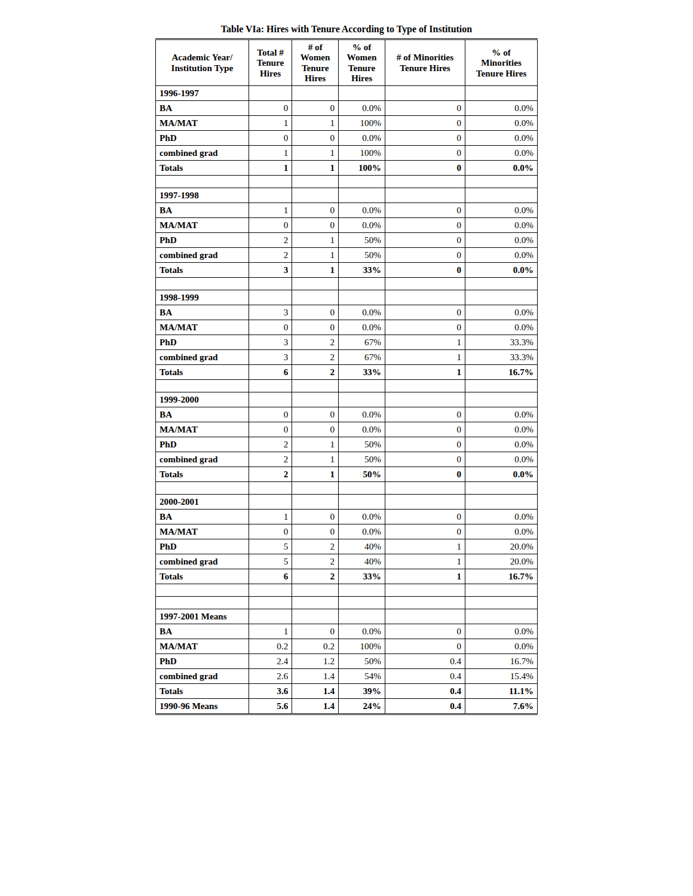Table VIa: Hires with Tenure According to Type of Institution
| Academic Year/ Institution Type | Total # Tenure Hires | # of Women Tenure Hires | % of Women Tenure Hires | # of Minorities Tenure Hires | % of Minorities Tenure Hires |
| --- | --- | --- | --- | --- | --- |
| 1996-1997 | | | | | |
| BA | 0 | 0 | 0.0% | 0 | 0.0% |
| MA/MAT | 1 | 1 | 100% | 0 | 0.0% |
| PhD | 0 | 0 | 0.0% | 0 | 0.0% |
| combined grad | 1 | 1 | 100% | 0 | 0.0% |
| Totals | 1 | 1 | 100% | 0 | 0.0% |
| 1997-1998 | | | | | |
| BA | 1 | 0 | 0.0% | 0 | 0.0% |
| MA/MAT | 0 | 0 | 0.0% | 0 | 0.0% |
| PhD | 2 | 1 | 50% | 0 | 0.0% |
| combined grad | 2 | 1 | 50% | 0 | 0.0% |
| Totals | 3 | 1 | 33% | 0 | 0.0% |
| 1998-1999 | | | | | |
| BA | 3 | 0 | 0.0% | 0 | 0.0% |
| MA/MAT | 0 | 0 | 0.0% | 0 | 0.0% |
| PhD | 3 | 2 | 67% | 1 | 33.3% |
| combined grad | 3 | 2 | 67% | 1 | 33.3% |
| Totals | 6 | 2 | 33% | 1 | 16.7% |
| 1999-2000 | | | | | |
| BA | 0 | 0 | 0.0% | 0 | 0.0% |
| MA/MAT | 0 | 0 | 0.0% | 0 | 0.0% |
| PhD | 2 | 1 | 50% | 0 | 0.0% |
| combined grad | 2 | 1 | 50% | 0 | 0.0% |
| Totals | 2 | 1 | 50% | 0 | 0.0% |
| 2000-2001 | | | | | |
| BA | 1 | 0 | 0.0% | 0 | 0.0% |
| MA/MAT | 0 | 0 | 0.0% | 0 | 0.0% |
| PhD | 5 | 2 | 40% | 1 | 20.0% |
| combined grad | 5 | 2 | 40% | 1 | 20.0% |
| Totals | 6 | 2 | 33% | 1 | 16.7% |
| 1997-2001 Means | | | | | |
| BA | 1 | 0 | 0.0% | 0 | 0.0% |
| MA/MAT | 0.2 | 0.2 | 100% | 0 | 0.0% |
| PhD | 2.4 | 1.2 | 50% | 0.4 | 16.7% |
| combined grad | 2.6 | 1.4 | 54% | 0.4 | 15.4% |
| Totals | 3.6 | 1.4 | 39% | 0.4 | 11.1% |
| 1990-96 Means | 5.6 | 1.4 | 24% | 0.4 | 7.6% |